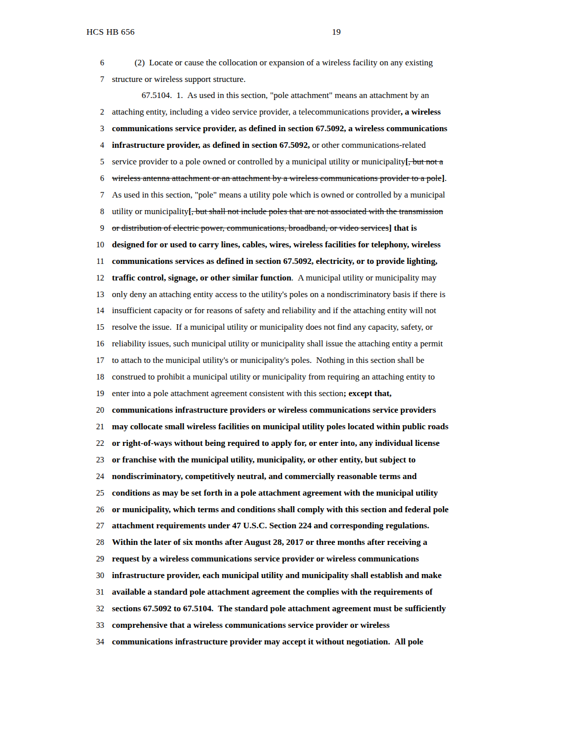HCS HB 656 19
6 (2) Locate or cause the collocation or expansion of a wireless facility on any existing
7 structure or wireless support structure.
67.5104. 1. As used in this section, "pole attachment" means an attachment by an
2 attaching entity, including a video service provider, a telecommunications provider, a wireless
3 communications service provider, as defined in section 67.5092, a wireless communications
4 infrastructure provider, as defined in section 67.5092, or other communications-related
5 service provider to a pole owned or controlled by a municipal utility or municipality[, but not a
6 wireless antenna attachment or an attachment by a wireless communications provider to a pole].
7 As used in this section, "pole" means a utility pole which is owned or controlled by a municipal
8 utility or municipality[, but shall not include poles that are not associated with the transmission
9 or distribution of electric power, communications, broadband, or video services] that is
10 designed for or used to carry lines, cables, wires, wireless facilities for telephony, wireless
11 communications services as defined in section 67.5092, electricity, or to provide lighting,
12 traffic control, signage, or other similar function. A municipal utility or municipality may
13 only deny an attaching entity access to the utility's poles on a nondiscriminatory basis if there is
14 insufficient capacity or for reasons of safety and reliability and if the attaching entity will not
15 resolve the issue. If a municipal utility or municipality does not find any capacity, safety, or
16 reliability issues, such municipal utility or municipality shall issue the attaching entity a permit
17 to attach to the municipal utility's or municipality's poles. Nothing in this section shall be
18 construed to prohibit a municipal utility or municipality from requiring an attaching entity to
19 enter into a pole attachment agreement consistent with this section; except that,
20 communications infrastructure providers or wireless communications service providers
21 may collocate small wireless facilities on municipal utility poles located within public roads
22 or right-of-ways without being required to apply for, or enter into, any individual license
23 or franchise with the municipal utility, municipality, or other entity, but subject to
24 nondiscriminatory, competitively neutral, and commercially reasonable terms and
25 conditions as may be set forth in a pole attachment agreement with the municipal utility
26 or municipality, which terms and conditions shall comply with this section and federal pole
27 attachment requirements under 47 U.S.C. Section 224 and corresponding regulations.
28 Within the later of six months after August 28, 2017 or three months after receiving a
29 request by a wireless communications service provider or wireless communications
30 infrastructure provider, each municipal utility and municipality shall establish and make
31 available a standard pole attachment agreement the complies with the requirements of
32 sections 67.5092 to 67.5104. The standard pole attachment agreement must be sufficiently
33 comprehensive that a wireless communications service provider or wireless
34 communications infrastructure provider may accept it without negotiation. All pole